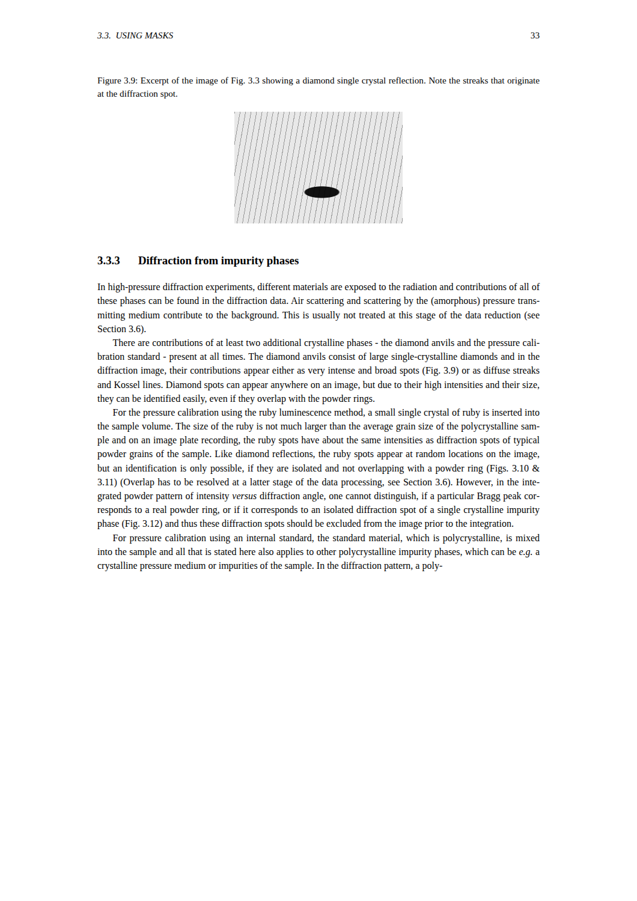3.3. USING MASKS 33
Figure 3.9: Excerpt of the image of Fig. 3.3 showing a diamond single crystal reflection. Note the streaks that originate at the diffraction spot.
3.3.3 Diffraction from impurity phases
In high-pressure diffraction experiments, different materials are exposed to the radiation and contributions of all of these phases can be found in the diffraction data. Air scattering and scattering by the (amorphous) pressure transmitting medium contribute to the background. This is usually not treated at this stage of the data reduction (see Section 3.6).
There are contributions of at least two additional crystalline phases - the diamond anvils and the pressure calibration standard - present at all times. The diamond anvils consist of large single-crystalline diamonds and in the diffraction image, their contributions appear either as very intense and broad spots (Fig. 3.9) or as diffuse streaks and Kossel lines. Diamond spots can appear anywhere on an image, but due to their high intensities and their size, they can be identified easily, even if they overlap with the powder rings.
For the pressure calibration using the ruby luminescence method, a small single crystal of ruby is inserted into the sample volume. The size of the ruby is not much larger than the average grain size of the polycrystalline sample and on an image plate recording, the ruby spots have about the same intensities as diffraction spots of typical powder grains of the sample. Like diamond reflections, the ruby spots appear at random locations on the image, but an identification is only possible, if they are isolated and not overlapping with a powder ring (Figs. 3.10 & 3.11) (Overlap has to be resolved at a latter stage of the data processing, see Section 3.6). However, in the integrated powder pattern of intensity versus diffraction angle, one cannot distinguish, if a particular Bragg peak corresponds to a real powder ring, or if it corresponds to an isolated diffraction spot of a single crystalline impurity phase (Fig. 3.12) and thus these diffraction spots should be excluded from the image prior to the integration.
For pressure calibration using an internal standard, the standard material, which is polycrystalline, is mixed into the sample and all that is stated here also applies to other polycrystalline impurity phases, which can be e.g. a crystalline pressure medium or impurities of the sample. In the diffraction pattern, a poly-